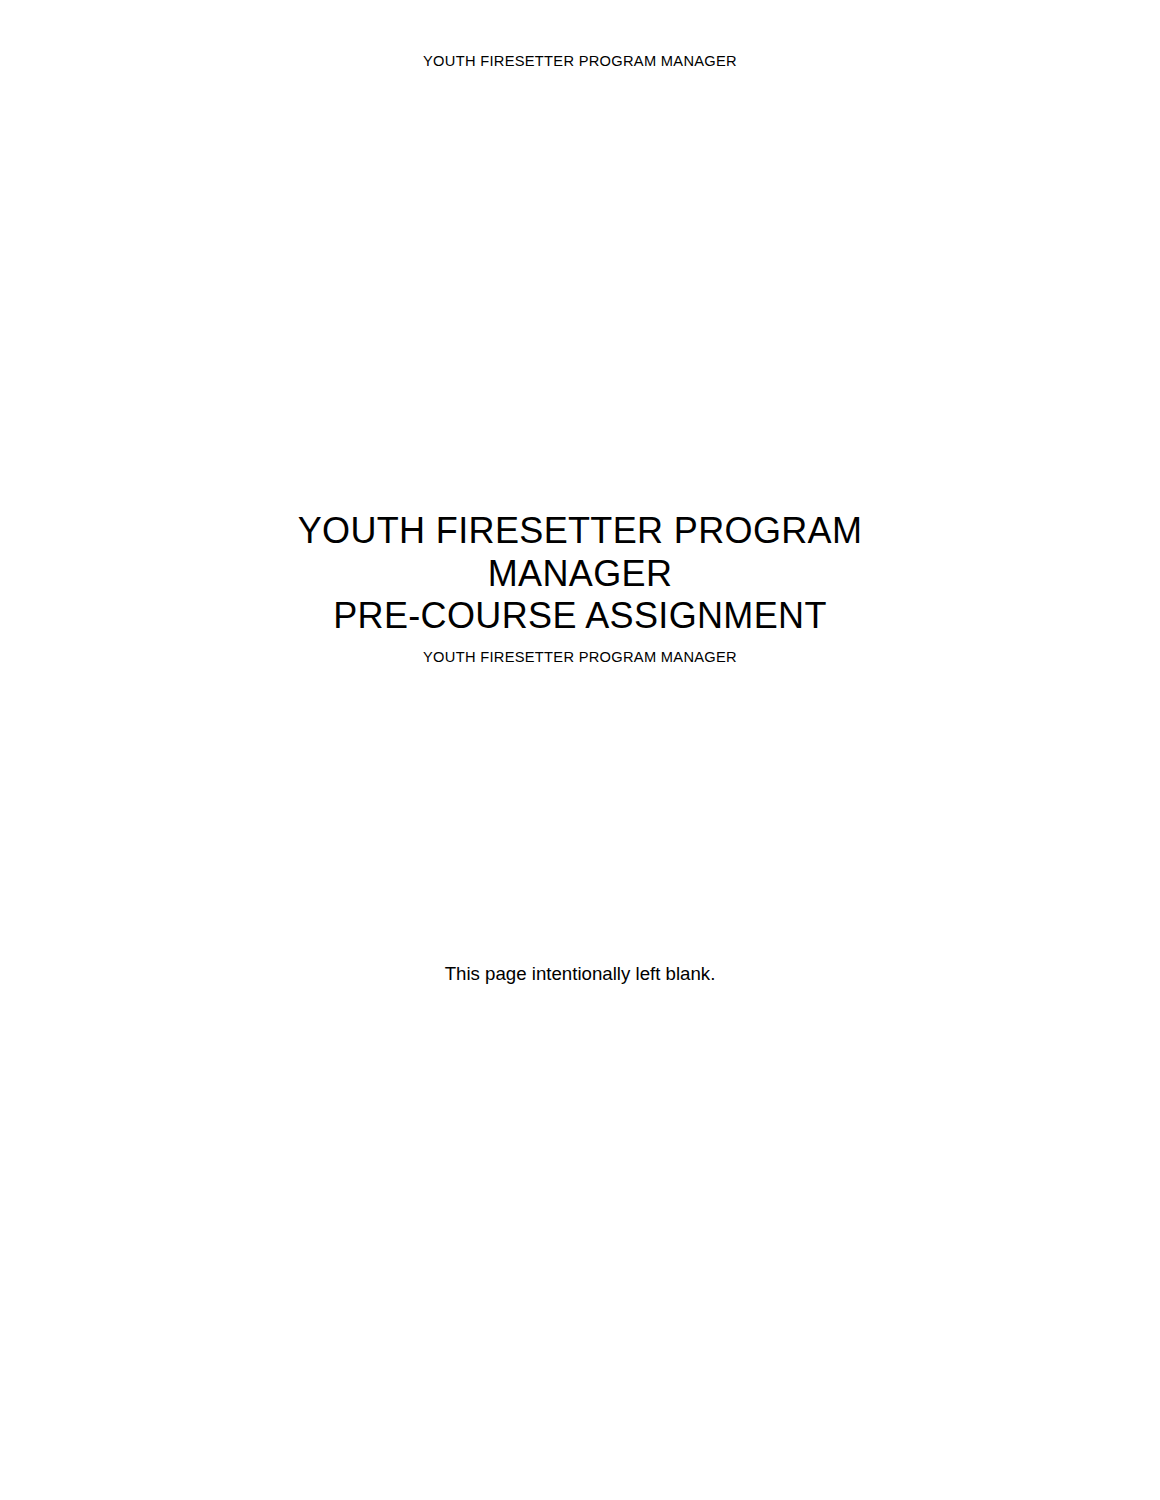YOUTH FIRESETTER PROGRAM MANAGER
YOUTH FIRESETTER PROGRAM
MANAGER
PRE-COURSE ASSIGNMENT
YOUTH FIRESETTER PROGRAM MANAGER
This page intentionally left blank.